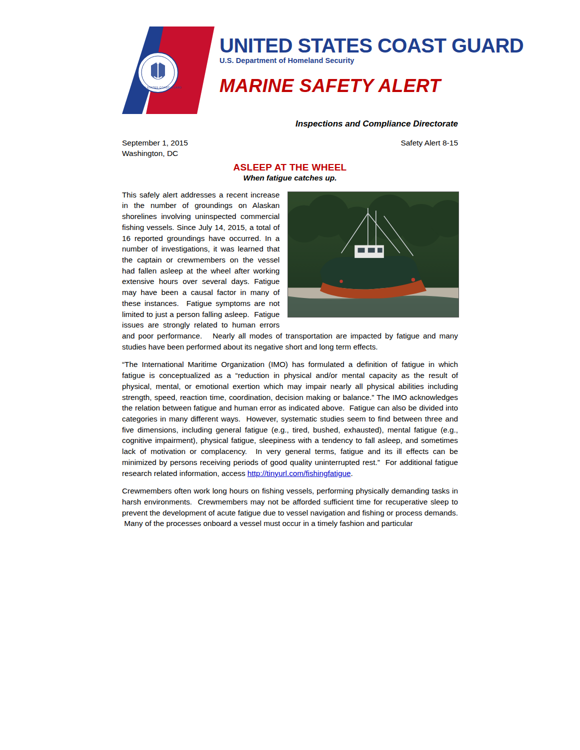UNITED STATES COAST GUARD
UNITED STATES COAST GUARD
U.S. Department of Homeland Security
MARINE SAFETY ALERT
Inspections and Compliance Directorate
September 1, 2015
Washington, DC
Safety Alert 8-15
ASLEEP AT THE WHEEL
When fatigue catches up.
This safely alert addresses a recent increase in the number of groundings on Alaskan shorelines involving uninspected commercial fishing vessels. Since July 14, 2015, a total of 16 reported groundings have occurred. In a number of investigations, it was learned that the captain or crewmembers on the vessel had fallen asleep at the wheel after working extensive hours over several days. Fatigue may have been a causal factor in many of these instances. Fatigue symptoms are not limited to just a person falling asleep. Fatigue issues are strongly related to human errors and poor performance. Nearly all modes of transportation are impacted by fatigue and many studies have been performed about its negative short and long term effects.
“The International Maritime Organization (IMO) has formulated a definition of fatigue in which fatigue is conceptualized as a “reduction in physical and/or mental capacity as the result of physical, mental, or emotional exertion which may impair nearly all physical abilities including strength, speed, reaction time, coordination, decision making or balance.” The IMO acknowledges the relation between fatigue and human error as indicated above. Fatigue can also be divided into categories in many different ways. However, systematic studies seem to find between three and five dimensions, including general fatigue (e.g., tired, bushed, exhausted), mental fatigue (e.g., cognitive impairment), physical fatigue, sleepiness with a tendency to fall asleep, and sometimes lack of motivation or complacency. In very general terms, fatigue and its ill effects can be minimized by persons receiving periods of good quality uninterrupted rest.” For additional fatigue research related information, access http://tinyurl.com/fishingfatigue.
Crewmembers often work long hours on fishing vessels, performing physically demanding tasks in harsh environments. Crewmembers may not be afforded sufficient time for recuperative sleep to prevent the development of acute fatigue due to vessel navigation and fishing or process demands. Many of the processes onboard a vessel must occur in a timely fashion and particular